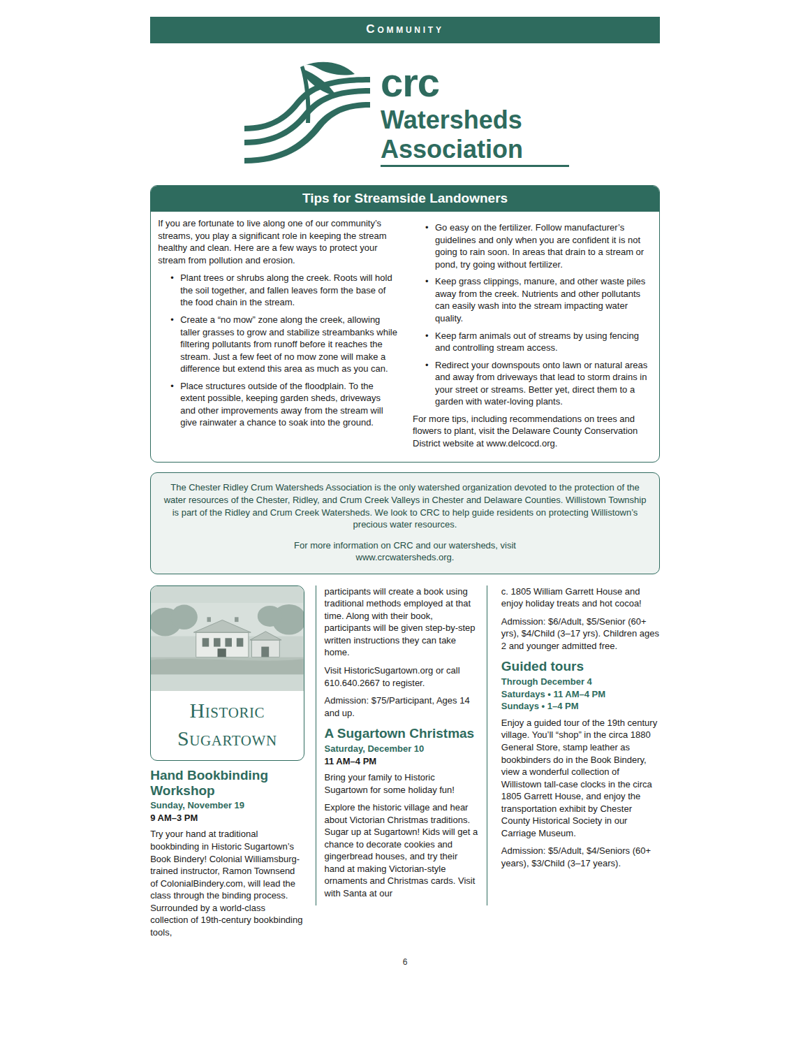Community
crc Watersheds Association
Tips for Streamside Landowners
If you are fortunate to live along one of our community’s streams, you play a significant role in keeping the stream healthy and clean. Here are a few ways to protect your stream from pollution and erosion.
Plant trees or shrubs along the creek. Roots will hold the soil together, and fallen leaves form the base of the food chain in the stream.
Create a “no mow” zone along the creek, allowing taller grasses to grow and stabilize streambanks while filtering pollutants from runoff before it reaches the stream. Just a few feet of no mow zone will make a difference but extend this area as much as you can.
Place structures outside of the floodplain. To the extent possible, keeping garden sheds, driveways and other improvements away from the stream will give rainwater a chance to soak into the ground.
Go easy on the fertilizer. Follow manufacturer’s guidelines and only when you are confident it is not going to rain soon. In areas that drain to a stream or pond, try going without fertilizer.
Keep grass clippings, manure, and other waste piles away from the creek. Nutrients and other pollutants can easily wash into the stream impacting water quality.
Keep farm animals out of streams by using fencing and controlling stream access.
Redirect your downspouts onto lawn or natural areas and away from driveways that lead to storm drains in your street or streams. Better yet, direct them to a garden with water-loving plants.
For more tips, including recommendations on trees and flowers to plant, visit the Delaware County Conservation District website at www.delcocd.org.
The Chester Ridley Crum Watersheds Association is the only watershed organization devoted to the protection of the water resources of the Chester, Ridley, and Crum Creek Valleys in Chester and Delaware Counties. Willistown Township is part of the Ridley and Crum Creek Watersheds. We look to CRC to help guide residents on protecting Willistown’s precious water resources.
For more information on CRC and our watersheds, visit
www.crcwatersheds.org.
Historic Sugartown
Hand Bookbinding Workshop
Sunday, November 19
9 AM–3 PM
Try your hand at traditional bookbinding in Historic Sugartown’s Book Bindery! Colonial Williamsburg-trained instructor, Ramon Townsend of ColonialBindery.com, will lead the class through the binding process. Surrounded by a world-class collection of 19th-century bookbinding tools,
participants will create a book using traditional methods employed at that time. Along with their book, participants will be given step-by-step written instructions they can take home.
Visit HistoricSugartown.org or call 610.640.2667 to register.
Admission: $75/Participant, Ages 14 and up.
A Sugartown Christmas
Saturday, December 10
11 AM–4 PM
Bring your family to Historic Sugartown for some holiday fun!
Explore the historic village and hear about Victorian Christmas traditions. Sugar up at Sugartown! Kids will get a chance to decorate cookies and gingerbread houses, and try their hand at making Victorian-style ornaments and Christmas cards. Visit with Santa at our
c. 1805 William Garrett House and enjoy holiday treats and hot cocoa!
Admission: $6/Adult, $5/Senior (60+ yrs), $4/Child (3–17 yrs). Children ages 2 and younger admitted free.
Guided tours
Through December 4
Saturdays • 11 AM–4 PM
Sundays • 1–4 PM
Enjoy a guided tour of the 19th century village. You’ll “shop” in the circa 1880 General Store, stamp leather as bookbinders do in the Book Bindery, view a wonderful collection of Willistown tall-case clocks in the circa 1805 Garrett House, and enjoy the transportation exhibit by Chester County Historical Society in our Carriage Museum.
Admission: $5/Adult, $4/Seniors (60+ years), $3/Child (3–17 years).
6